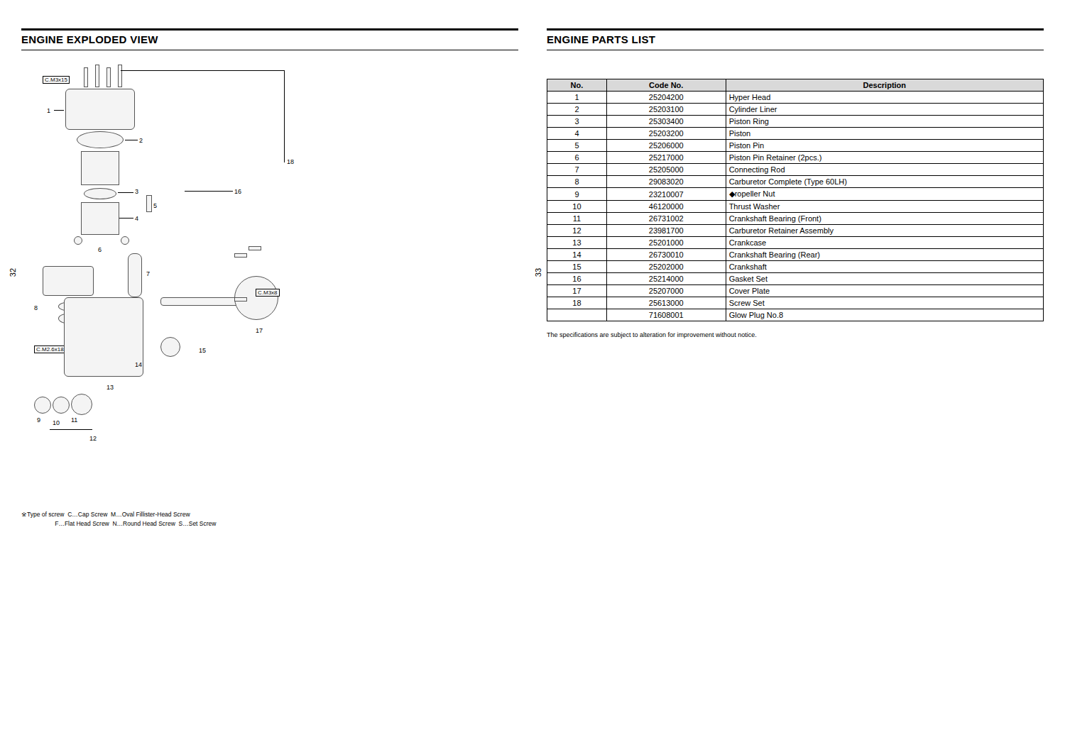32
ENGINE EXPLODED VIEW
C.M3x15
18
1
2
3
5
4
6 16
7
8
C.M2.6x18
13
15
14
17
C.M3x8
9 10 11 12
※Type of screw C…Cap Screw M…Oval Fillister-Head Screw
F…Flat Head Screw N…Round Head Screw S…Set Screw
33
ENGINE PARTS LIST
| No. | Code No. | Description |
| --- | --- | --- |
| 1 | 25204200 | Hyper Head |
| 2 | 25203100 | Cylinder Liner |
| 3 | 25303400 | Piston Ring |
| 4 | 25203200 | Piston |
| 5 | 25206000 | Piston Pin |
| 6 | 25217000 | Piston Pin Retainer (2pcs.) |
| 7 | 25205000 | Connecting Rod |
| 8 | 29083020 | Carburetor Complete (Type 60LH) |
| 9 | 23210007 | ◆ropeller Nut |
| 10 | 46120000 | Thrust Washer |
| 11 | 26731002 | Crankshaft Bearing (Front) |
| 12 | 23981700 | Carburetor Retainer Assembly |
| 13 | 25201000 | Crankcase |
| 14 | 26730010 | Crankshaft Bearing (Rear) |
| 15 | 25202000 | Crankshaft |
| 16 | 25214000 | Gasket Set |
| 17 | 25207000 | Cover Plate |
| 18 | 25613000 | Screw Set |
| | 71608001 | Glow Plug No.8 |
The specifications are subject to alteration for improvement without notice.